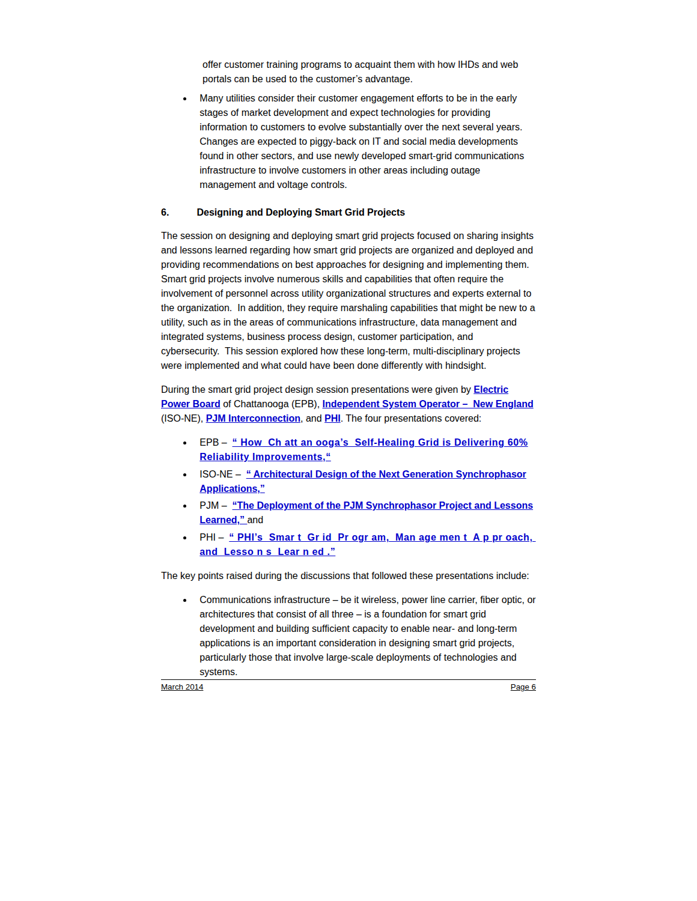offer customer training programs to acquaint them with how IHDs and web portals can be used to the customer’s advantage.
Many utilities consider their customer engagement efforts to be in the early stages of market development and expect technologies for providing information to customers to evolve substantially over the next several years. Changes are expected to piggy-back on IT and social media developments found in other sectors, and use newly developed smart-grid communications infrastructure to involve customers in other areas including outage management and voltage controls.
6. Designing and Deploying Smart Grid Projects
The session on designing and deploying smart grid projects focused on sharing insights and lessons learned regarding how smart grid projects are organized and deployed and providing recommendations on best approaches for designing and implementing them. Smart grid projects involve numerous skills and capabilities that often require the involvement of personnel across utility organizational structures and experts external to the organization. In addition, they require marshaling capabilities that might be new to a utility, such as in the areas of communications infrastructure, data management and integrated systems, business process design, customer participation, and cybersecurity. This session explored how these long-term, multi-disciplinary projects were implemented and what could have been done differently with hindsight.
During the smart grid project design session presentations were given by Electric Power Board of Chattanooga (EPB), Independent System Operator – New England (ISO-NE), PJM Interconnection, and PHI. The four presentations covered:
EPB – “ How Ch att an ooga’s Self-Healing Grid is Delivering 60% Reliability Improvements,“
ISO-NE – “ Architectural Design of the Next Generation Synchrophasor Applications,”
PJM – “The Deployment of the PJM Synchrophasor Project and Lessons Learned,” and
PHI – “ PHI’s Smar t Gr id Pr ogr am, Man age men t A p pr oach, and Lesso n s Lear n ed .”
The key points raised during the discussions that followed these presentations include:
Communications infrastructure – be it wireless, power line carrier, fiber optic, or architectures that consist of all three – is a foundation for smart grid development and building sufficient capacity to enable near- and long-term applications is an important consideration in designing smart grid projects, particularly those that involve large-scale deployments of technologies and systems.
March 2014 Page 6